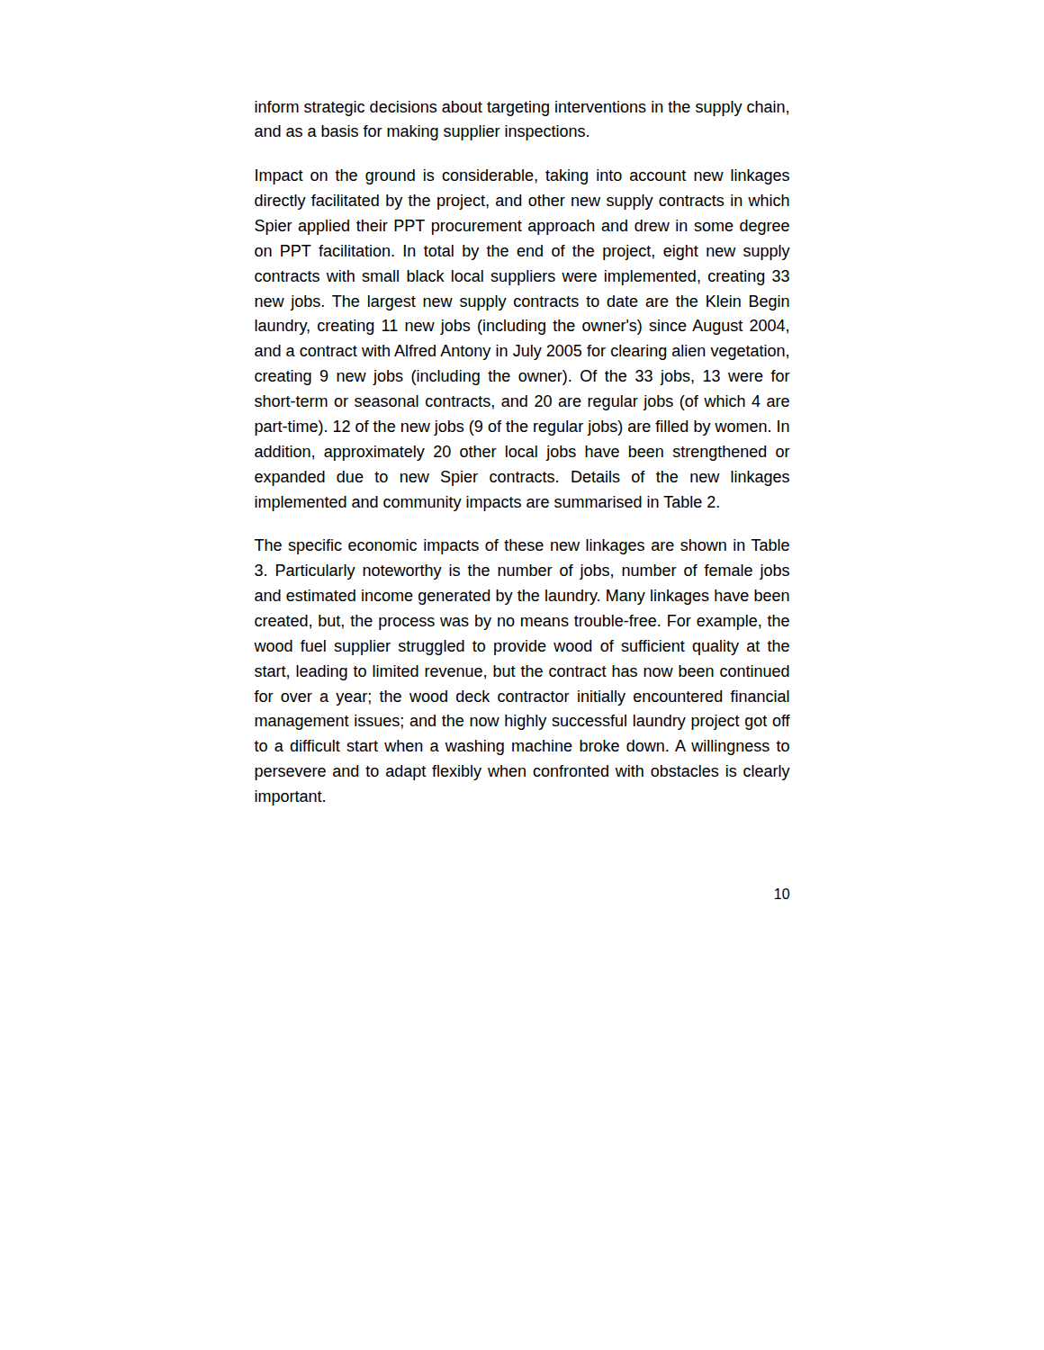inform strategic decisions about targeting interventions in the supply chain, and as a basis for making supplier inspections.
Impact on the ground is considerable, taking into account new linkages directly facilitated by the project, and other new supply contracts in which Spier applied their PPT procurement approach and drew in some degree on PPT facilitation. In total by the end of the project, eight new supply contracts with small black local suppliers were implemented, creating 33 new jobs. The largest new supply contracts to date are the Klein Begin laundry, creating 11 new jobs (including the owner's) since August 2004, and a contract with Alfred Antony in July 2005 for clearing alien vegetation, creating 9 new jobs (including the owner). Of the 33 jobs, 13 were for short-term or seasonal contracts, and 20 are regular jobs (of which 4 are part-time). 12 of the new jobs (9 of the regular jobs) are filled by women. In addition, approximately 20 other local jobs have been strengthened or expanded due to new Spier contracts. Details of the new linkages implemented and community impacts are summarised in Table 2.
The specific economic impacts of these new linkages are shown in Table 3. Particularly noteworthy is the number of jobs, number of female jobs and estimated income generated by the laundry. Many linkages have been created, but, the process was by no means trouble-free. For example, the wood fuel supplier struggled to provide wood of sufficient quality at the start, leading to limited revenue, but the contract has now been continued for over a year; the wood deck contractor initially encountered financial management issues; and the now highly successful laundry project got off to a difficult start when a washing machine broke down. A willingness to persevere and to adapt flexibly when confronted with obstacles is clearly important.
10